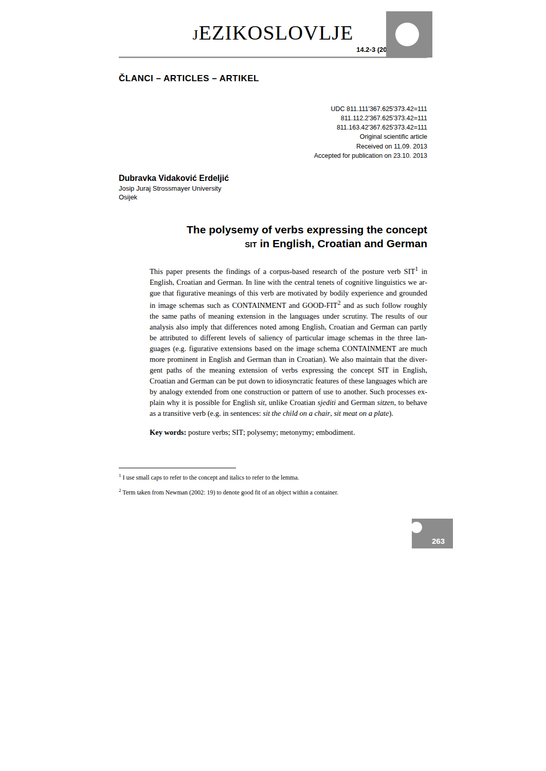JEZIKOSLOVLJE
14.2-3 (2013): 263-279
ČLANCI – ARTICLES – ARTIKEL
UDC 811.111'367.625'373.42=111
811.112.2'367.625'373.42=111
811.163.42'367.625'373.42=111
Original scientific article
Received on 11.09. 2013
Accepted for publication on 23.10. 2013
Dubravka Vidaković Erdeljić
Josip Juraj Strossmayer University
Osijek
The polysemy of verbs expressing the concept
SIT in English, Croatian and German
This paper presents the findings of a corpus-based research of the posture verb SIT1 in English, Croatian and German. In line with the central tenets of cognitive linguistics we argue that figurative meanings of this verb are motivated by bodily experience and grounded in image schemas such as CONTAINMENT and GOOD-FIT2 and as such follow roughly the same paths of meaning extension in the languages under scrutiny. The results of our analysis also imply that differences noted among English, Croatian and German can partly be attributed to different levels of saliency of particular image schemas in the three languages (e.g. figurative extensions based on the image schema CONTAINMENT are much more prominent in English and German than in Croatian). We also maintain that the divergent paths of the meaning extension of verbs expressing the concept SIT in English, Croatian and German can be put down to idiosyncratic features of these languages which are by analogy extended from one construction or pattern of use to another. Such processes explain why it is possible for English sit, unlike Croatian sjediti and German sitzen, to behave as a transitive verb (e.g. in sentences: sit the child on a chair, sit meat on a plate).
Key words: posture verbs; SIT; polysemy; metonymy; embodiment.
1 I use small caps to refer to the concept and italics to refer to the lemma.
2 Term taken from Newman (2002: 19) to denote good fit of an object within a container.
263